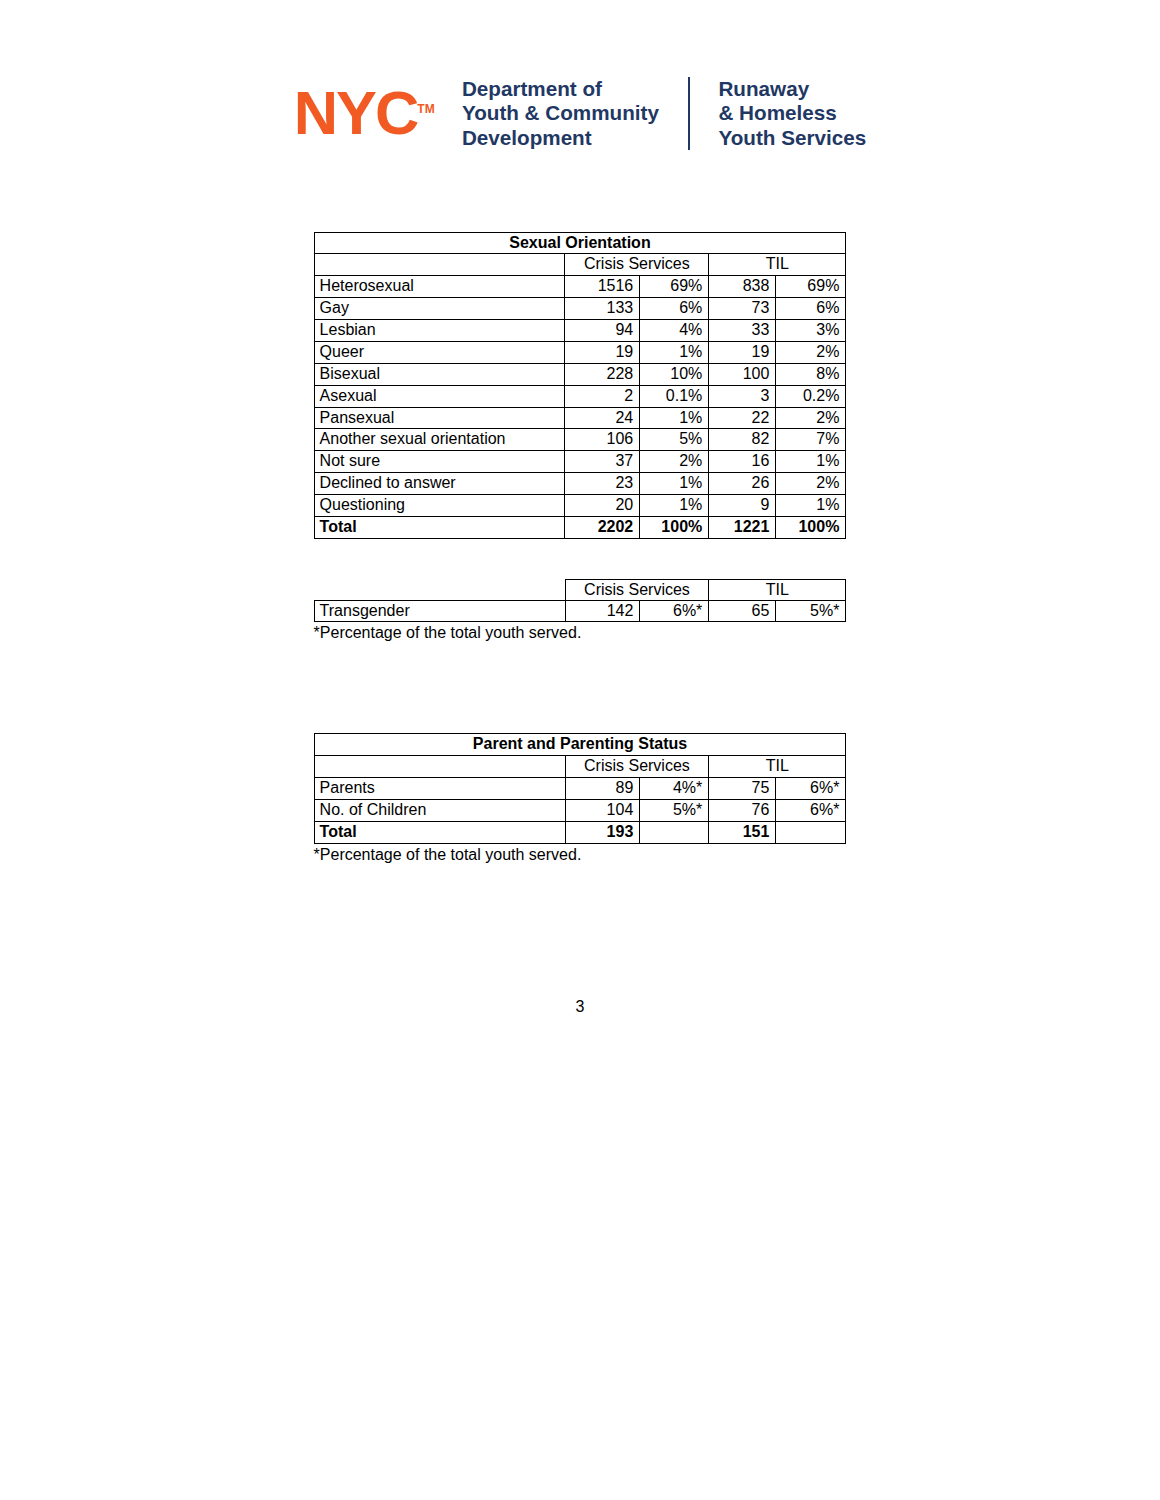NYCTM
Department of
Youth & Community
Development
Runaway
& Homeless
Youth Services
| Sexual Orientation |
| | Crisis Services | TIL |
| Heterosexual | 1516 | 69% | 838 | 69% |
| Gay | 133 | 6% | 73 | 6% |
| Lesbian | 94 | 4% | 33 | 3% |
| Queer | 19 | 1% | 19 | 2% |
| Bisexual | 228 | 10% | 100 | 8% |
| Asexual | 2 | 0.1% | 3 | 0.2% |
| Pansexual | 24 | 1% | 22 | 2% |
| Another sexual orientation | 106 | 5% | 82 | 7% |
| Not sure | 37 | 2% | 16 | 1% |
| Declined to answer | 23 | 1% | 26 | 2% |
| Questioning | 20 | 1% | 9 | 1% |
| Total | 2202 | 100% | 1221 | 100% |
| | Crisis Services | TIL |
| Transgender | 142 | 6%* | 65 | 5%* |
*Percentage of the total youth served.
| Parent and Parenting Status |
| | Crisis Services | TIL |
| Parents | 89 | 4%* | 75 | 6%* |
| No. of Children | 104 | 5%* | 76 | 6%* |
| Total | 193 | | 151 | |
*Percentage of the total youth served.
3